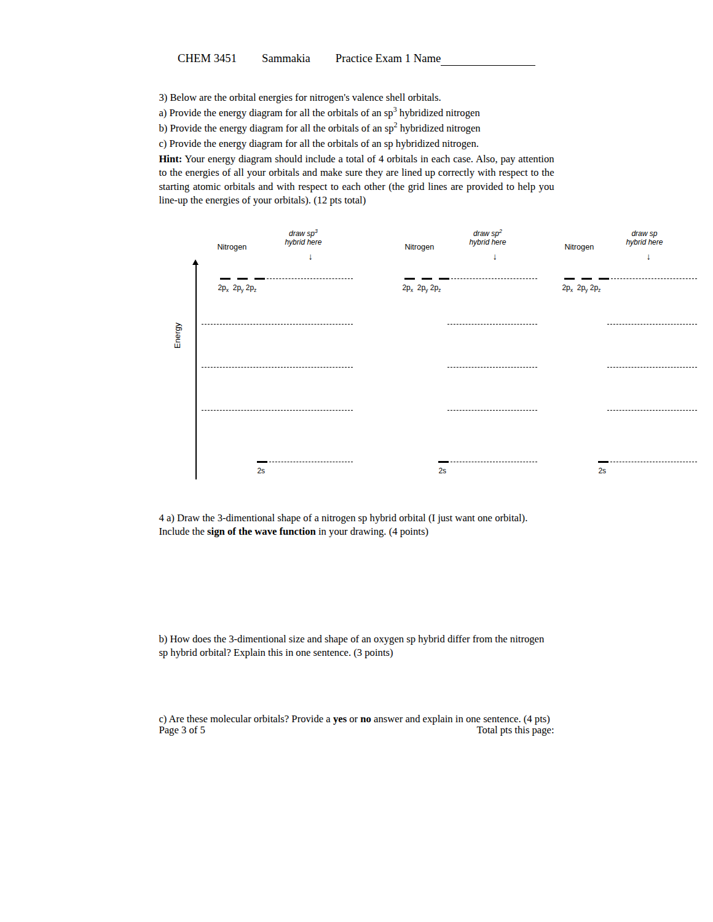CHEM 3451 Sammakia Practice Exam 1 Name
3) Below are the orbital energies for nitrogen's valence shell orbitals.
a) Provide the energy diagram for all the orbitals of an sp3 hybridized nitrogen
b) Provide the energy diagram for all the orbitals of an sp2 hybridized nitrogen
c) Provide the energy diagram for all the orbitals of an sp hybridized nitrogen.
Hint: Your energy diagram should include a total of 4 orbitals in each case. Also, pay attention to the energies of all your orbitals and make sure they are lined up correctly with respect to the starting atomic orbitals and with respect to each other (the grid lines are provided to help you line-up the energies of your orbitals). (12 pts total)
Energy
Nitrogen
draw sp3
hybrid here
↓
2px 2py 2pz
2s
Nitrogen
draw sp2
hybrid here
↓
2px 2py 2pz
2s
Nitrogen
draw sp
hybrid here
↓
2px 2py 2pz
2s
4 a) Draw the 3-dimentional shape of a nitrogen sp hybrid orbital (I just want one orbital). Include the sign of the wave function in your drawing. (4 points)
b) How does the 3-dimentional size and shape of an oxygen sp hybrid differ from the nitrogen sp hybrid orbital? Explain this in one sentence. (3 points)
c) Are these molecular orbitals? Provide a yes or no answer and explain in one sentence. (4 pts)
Page 3 of 5 Total pts this page: